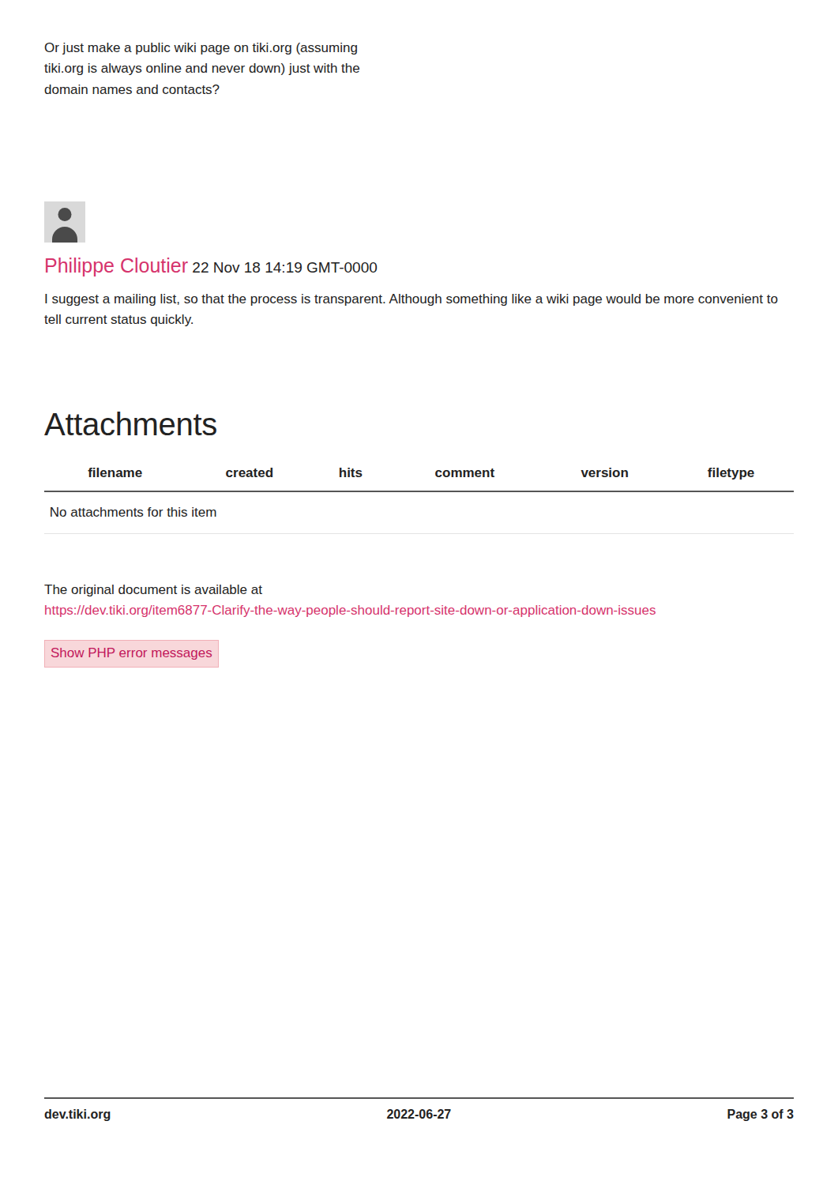Or just make a public wiki page on tiki.org (assuming tiki.org is always online and never down) just with the domain names and contacts?
Philippe Cloutier 22 Nov 18 14:19 GMT-0000
I suggest a mailing list, so that the process is transparent. Although something like a wiki page would be more convenient to tell current status quickly.
Attachments
| filename | created | hits | comment | version | filetype |
| --- | --- | --- | --- | --- | --- |
| No attachments for this item |
The original document is available at
https://dev.tiki.org/item6877-Clarify-the-way-people-should-report-site-down-or-application-down-issues
Show PHP error messages
dev.tiki.org 2022-06-27 Page 3 of 3